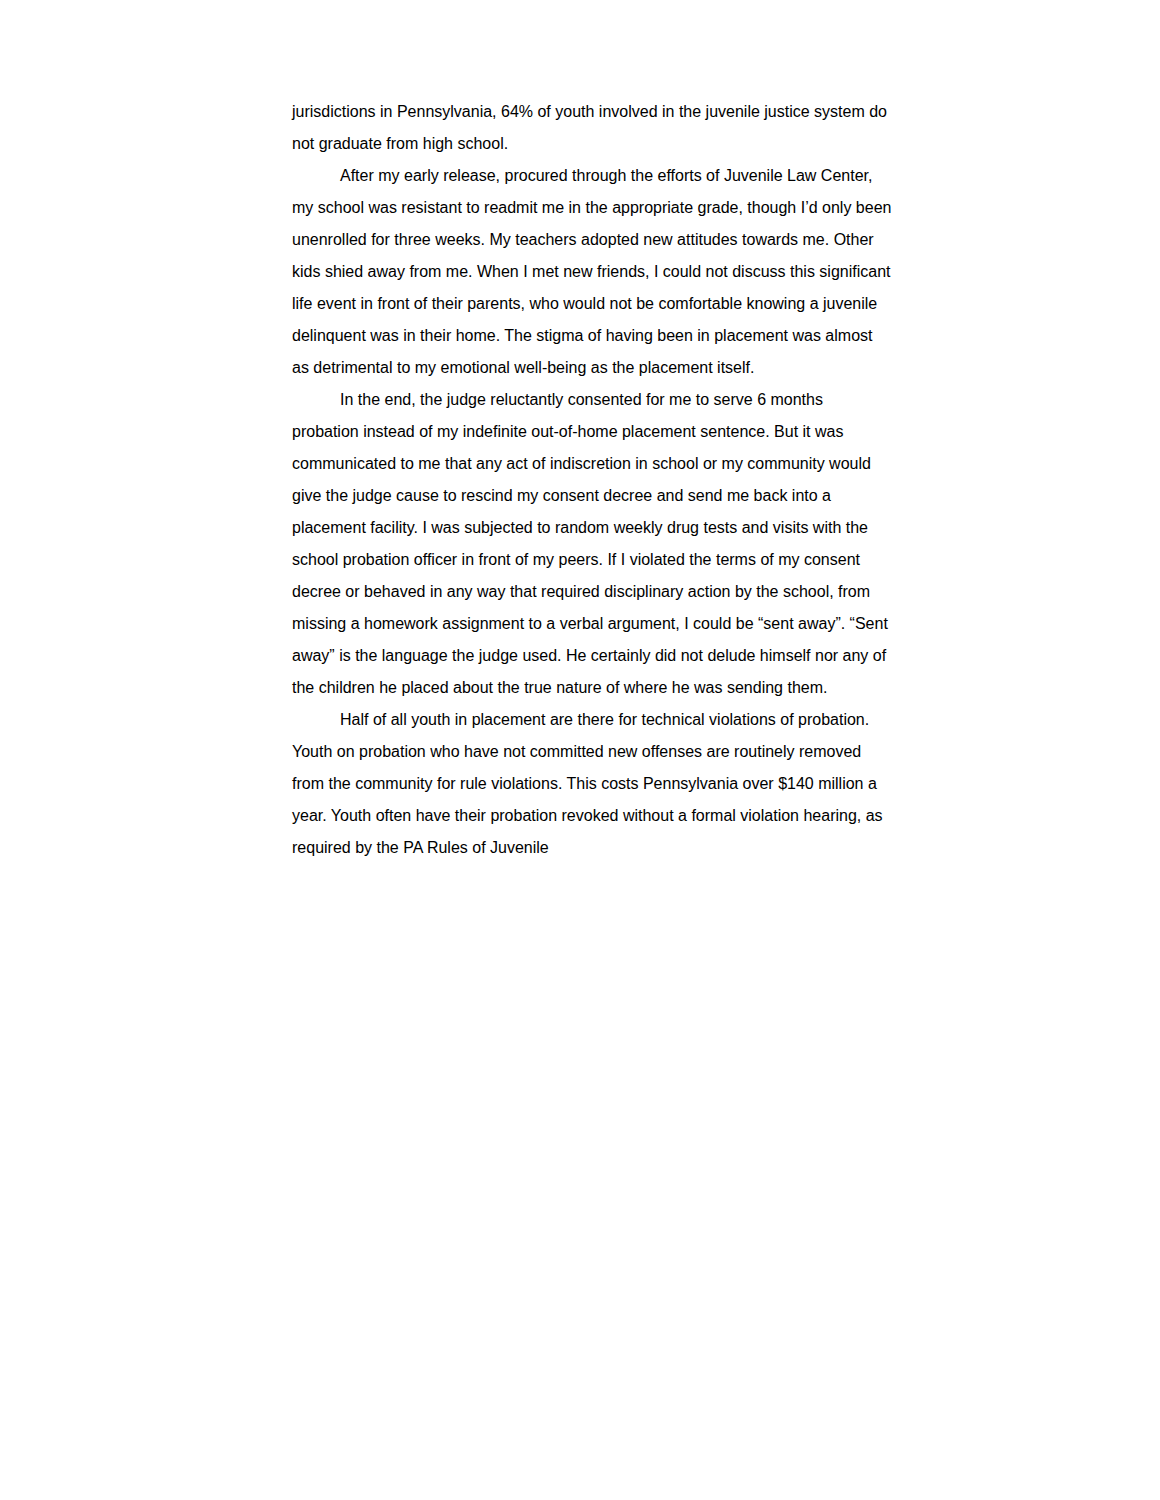jurisdictions in Pennsylvania, 64% of youth involved in the juvenile justice system do not graduate from high school.
After my early release, procured through the efforts of Juvenile Law Center, my school was resistant to readmit me in the appropriate grade, though I’d only been unenrolled for three weeks. My teachers adopted new attitudes towards me. Other kids shied away from me. When I met new friends, I could not discuss this significant life event in front of their parents, who would not be comfortable knowing a juvenile delinquent was in their home. The stigma of having been in placement was almost as detrimental to my emotional well-being as the placement itself.
In the end, the judge reluctantly consented for me to serve 6 months probation instead of my indefinite out-of-home placement sentence. But it was communicated to me that any act of indiscretion in school or my community would give the judge cause to rescind my consent decree and send me back into a placement facility. I was subjected to random weekly drug tests and visits with the school probation officer in front of my peers. If I violated the terms of my consent decree or behaved in any way that required disciplinary action by the school, from missing a homework assignment to a verbal argument, I could be “sent away”. “Sent away” is the language the judge used. He certainly did not delude himself nor any of the children he placed about the true nature of where he was sending them.
Half of all youth in placement are there for technical violations of probation. Youth on probation who have not committed new offenses are routinely removed from the community for rule violations. This costs Pennsylvania over $140 million a year. Youth often have their probation revoked without a formal violation hearing, as required by the PA Rules of Juvenile